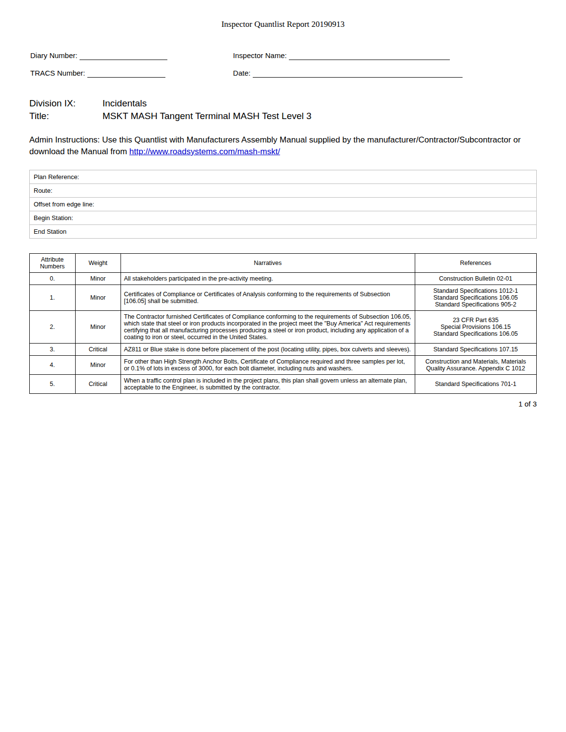Inspector Quantlist Report 20190913
| Diary Number: | Inspector Name: |
| TRACS Number: | Date: |
Division IX: Incidentals
Title: MSKT MASH Tangent Terminal MASH Test Level 3
Admin Instructions: Use this Quantlist with Manufacturers Assembly Manual supplied by the manufacturer/Contractor/Subcontractor or download the Manual from http://www.roadsystems.com/mash-mskt/
| Plan Reference: |
| Route: |
| Offset from edge line: |
| Begin Station: |
| End Station |
| Attribute Numbers | Weight | Narratives | References |
| --- | --- | --- | --- |
| 0. | Minor | All stakeholders participated in the pre-activity meeting. | Construction Bulletin 02-01 |
| 1. | Minor | Certificates of Compliance or Certificates of Analysis conforming to the requirements of Subsection [106.05] shall be submitted. | Standard Specifications 1012-1 Standard Specifications 106.05 Standard Specifications 905-2 |
| 2. | Minor | The Contractor furnished Certificates of Compliance conforming to the requirements of Subsection 106.05, which state that steel or iron products incorporated in the project meet the "Buy America" Act requirements certifying that all manufacturing processes producing a steel or iron product, including any application of a coating to iron or steel, occurred in the United States. | 23 CFR Part 635 Special Provisions 106.15 Standard Specifications 106.05 |
| 3. | Critical | AZ811 or Blue stake is done before placement of the post (locating utility, pipes, box culverts and sleeves). | Standard Specifications 107.15 |
| 4. | Minor | For other than High Strength Anchor Bolts, Certificate of Compliance required and three samples per lot, or 0.1% of lots in excess of 3000, for each bolt diameter, including nuts and washers. | Construction and Materials, Materials Quality Assurance. Appendix C 1012 |
| 5. | Critical | When a traffic control plan is included in the project plans, this plan shall govern unless an alternate plan, acceptable to the Engineer, is submitted by the contractor. | Standard Specifications 701-1 |
1 of 3